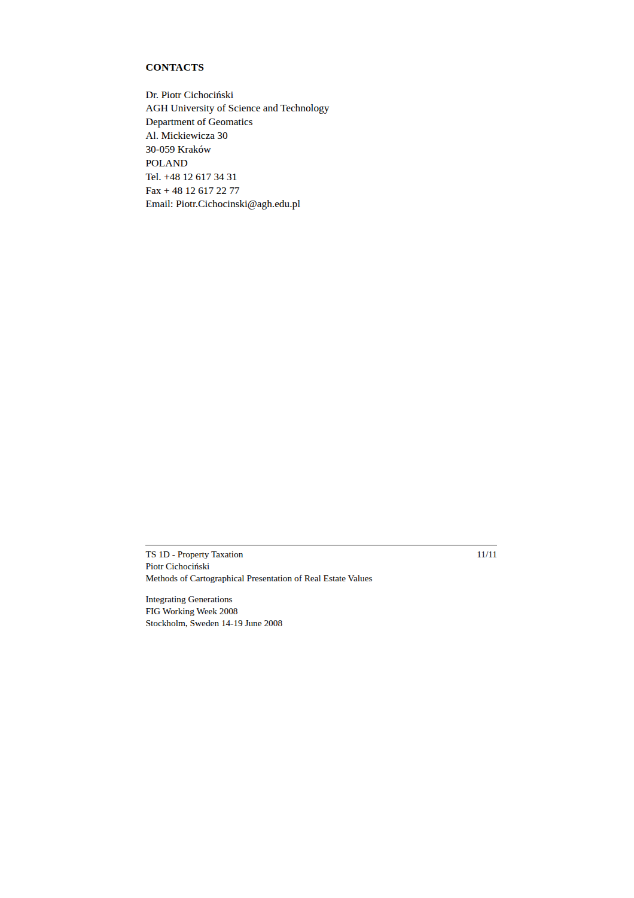CONTACTS
Dr. Piotr Cichociński
AGH University of Science and Technology
Department of Geomatics
Al. Mickiewicza 30
30-059 Kraków
POLAND
Tel. +48 12 617 34 31
Fax + 48 12 617 22 77
Email: Piotr.Cichocinski@agh.edu.pl
11/11
TS 1D - Property Taxation
Piotr Cichociński
Methods of Cartographical Presentation of Real Estate Values
Integrating Generations
FIG Working Week 2008
Stockholm, Sweden 14-19 June 2008